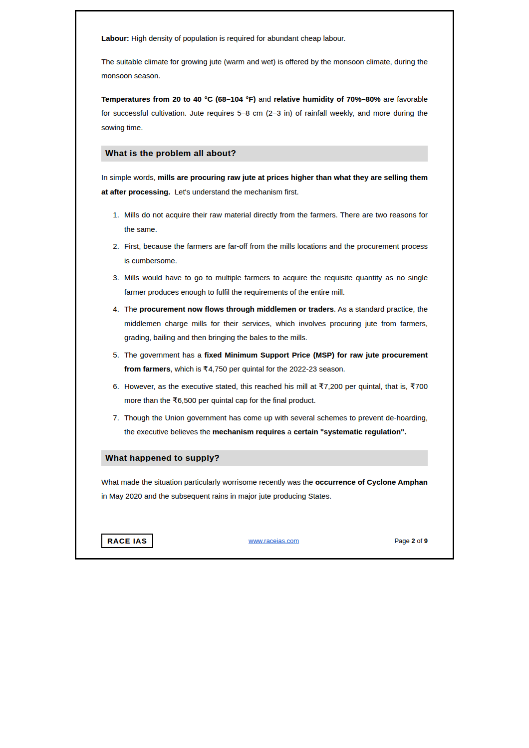Labour: High density of population is required for abundant cheap labour.
The suitable climate for growing jute (warm and wet) is offered by the monsoon climate, during the monsoon season.
Temperatures from 20 to 40 °C (68–104 °F) and relative humidity of 70%–80% are favorable for successful cultivation. Jute requires 5–8 cm (2–3 in) of rainfall weekly, and more during the sowing time.
What is the problem all about?
In simple words, mills are procuring raw jute at prices higher than what they are selling them at after processing. Let's understand the mechanism first.
Mills do not acquire their raw material directly from the farmers. There are two reasons for the same.
First, because the farmers are far-off from the mills locations and the procurement process is cumbersome.
Mills would have to go to multiple farmers to acquire the requisite quantity as no single farmer produces enough to fulfil the requirements of the entire mill.
The procurement now flows through middlemen or traders. As a standard practice, the middlemen charge mills for their services, which involves procuring jute from farmers, grading, bailing and then bringing the bales to the mills.
The government has a fixed Minimum Support Price (MSP) for raw jute procurement from farmers, which is ₹4,750 per quintal for the 2022-23 season.
However, as the executive stated, this reached his mill at ₹7,200 per quintal, that is, ₹700 more than the ₹6,500 per quintal cap for the final product.
Though the Union government has come up with several schemes to prevent de-hoarding, the executive believes the mechanism requires a certain "systematic regulation".
What happened to supply?
What made the situation particularly worrisome recently was the occurrence of Cyclone Amphan in May 2020 and the subsequent rains in major jute producing States.
RACE IAS
www.raceias.com
Page 2 of 9